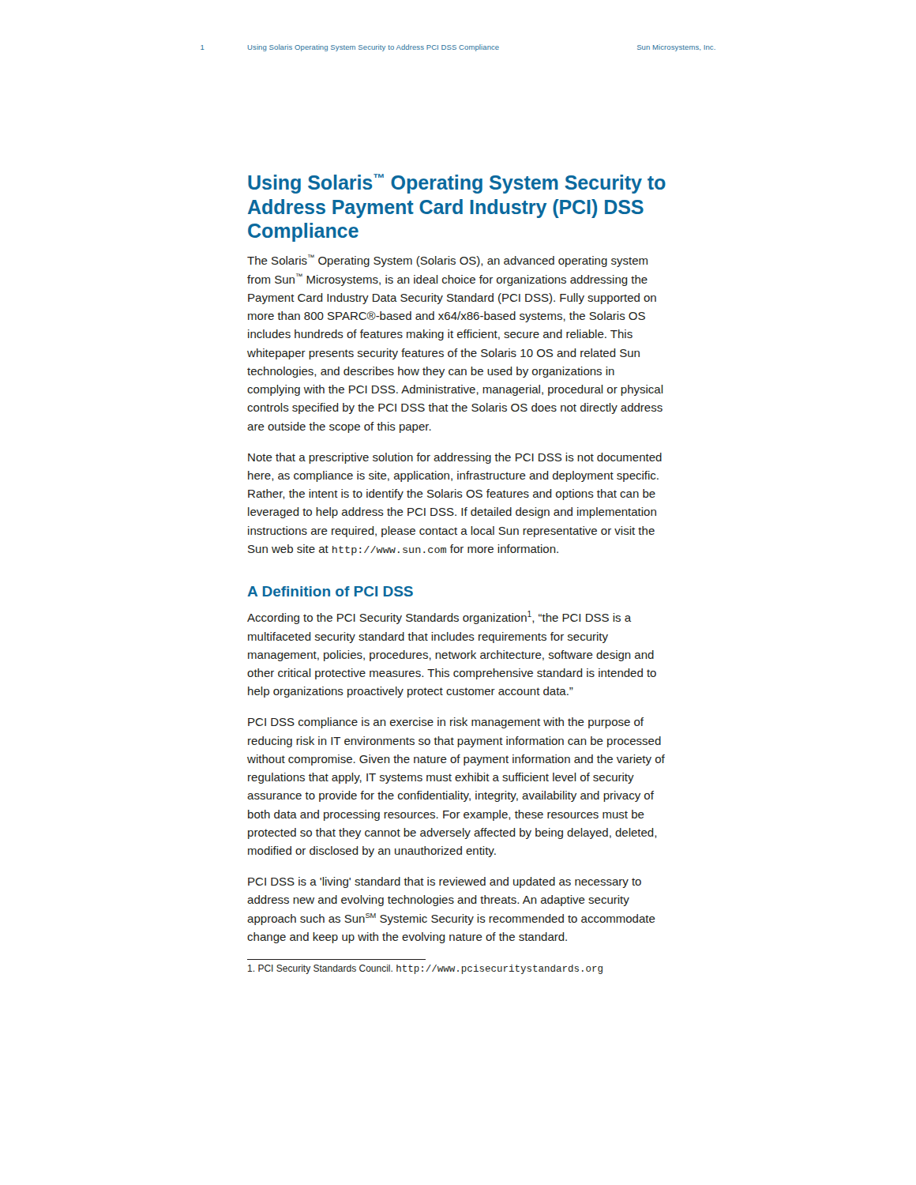1 Using Solaris Operating System Security to Address PCI DSS Compliance Sun Microsystems, Inc.
Using Solaris™ Operating System Security to Address Payment Card Industry (PCI) DSS Compliance
The Solaris™ Operating System (Solaris OS), an advanced operating system from Sun™ Microsystems, is an ideal choice for organizations addressing the Payment Card Industry Data Security Standard (PCI DSS). Fully supported on more than 800 SPARC®-based and x64/x86-based systems, the Solaris OS includes hundreds of features making it efficient, secure and reliable. This whitepaper presents security features of the Solaris 10 OS and related Sun technologies, and describes how they can be used by organizations in complying with the PCI DSS. Administrative, managerial, procedural or physical controls specified by the PCI DSS that the Solaris OS does not directly address are outside the scope of this paper.
Note that a prescriptive solution for addressing the PCI DSS is not documented here, as compliance is site, application, infrastructure and deployment specific. Rather, the intent is to identify the Solaris OS features and options that can be leveraged to help address the PCI DSS. If detailed design and implementation instructions are required, please contact a local Sun representative or visit the Sun web site at http://www.sun.com for more information.
A Definition of PCI DSS
According to the PCI Security Standards organization1, “the PCI DSS is a multifaceted security standard that includes requirements for security management, policies, procedures, network architecture, software design and other critical protective measures. This comprehensive standard is intended to help organizations proactively protect customer account data.”
PCI DSS compliance is an exercise in risk management with the purpose of reducing risk in IT environments so that payment information can be processed without compromise. Given the nature of payment information and the variety of regulations that apply, IT systems must exhibit a sufficient level of security assurance to provide for the confidentiality, integrity, availability and privacy of both data and processing resources. For example, these resources must be protected so that they cannot be adversely affected by being delayed, deleted, modified or disclosed by an unauthorized entity.
PCI DSS is a 'living' standard that is reviewed and updated as necessary to address new and evolving technologies and threats. An adaptive security approach such as SunSM Systemic Security is recommended to accommodate change and keep up with the evolving nature of the standard.
1. PCI Security Standards Council. http://www.pcisecuritystandards.org